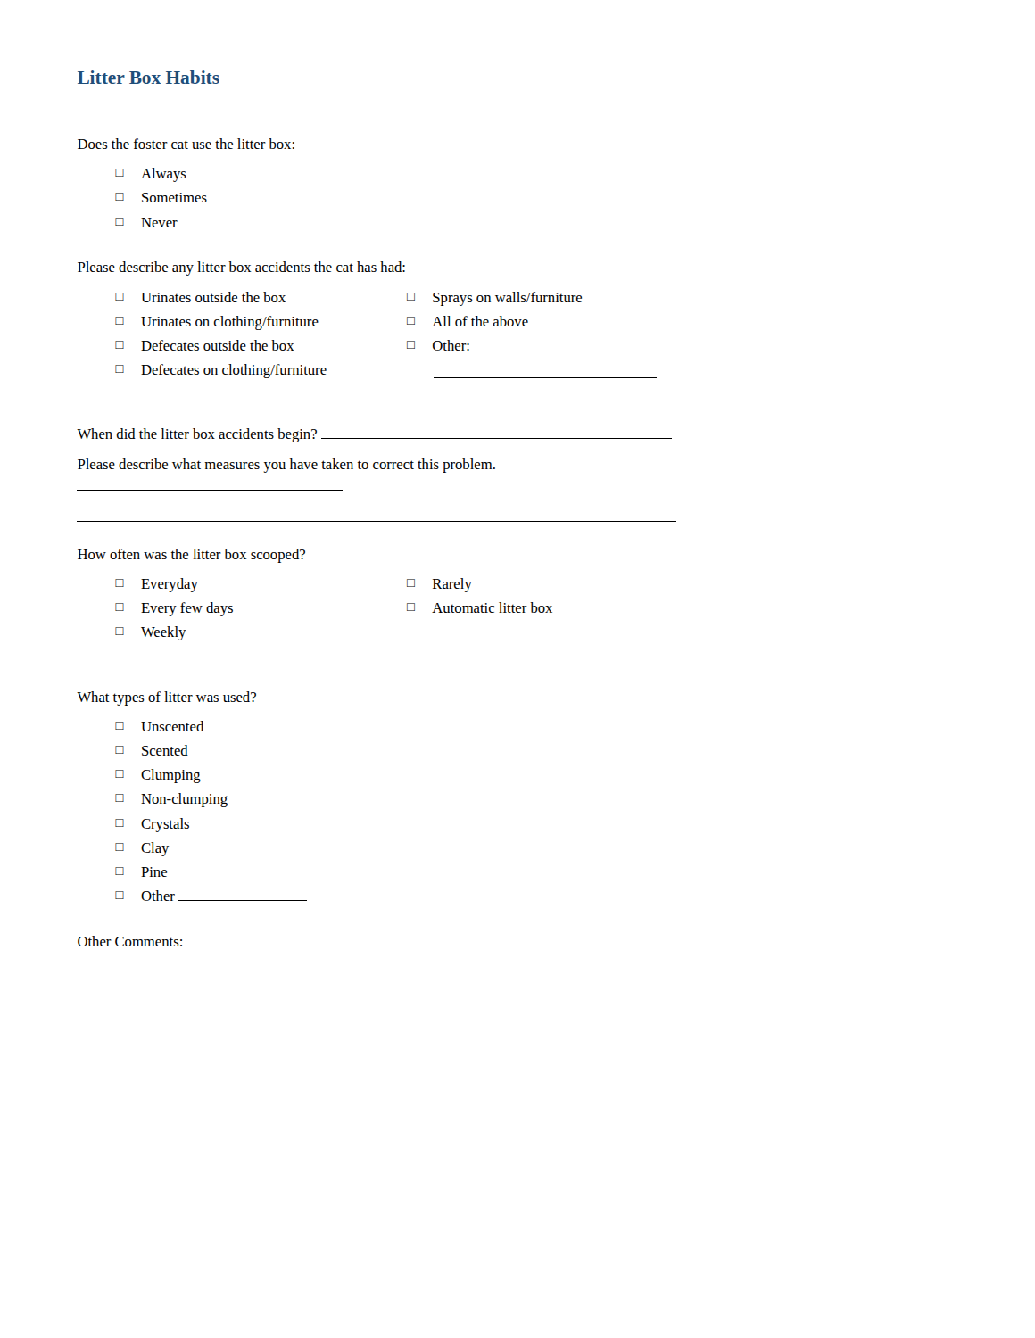Litter Box Habits
Does the foster cat use the litter box:
Always
Sometimes
Never
Please describe any litter box accidents the cat has had:
Urinates outside the box
Urinates on clothing/furniture
Defecates outside the box
Defecates on clothing/furniture
Sprays on walls/furniture
All of the above
Other:
When did the litter box accidents begin?
Please describe what measures you have taken to correct this problem.
How often was the litter box scooped?
Everyday
Every few days
Weekly
Rarely
Automatic litter box
What types of litter was used?
Unscented
Scented
Clumping
Non-clumping
Crystals
Clay
Pine
Other
Other Comments: